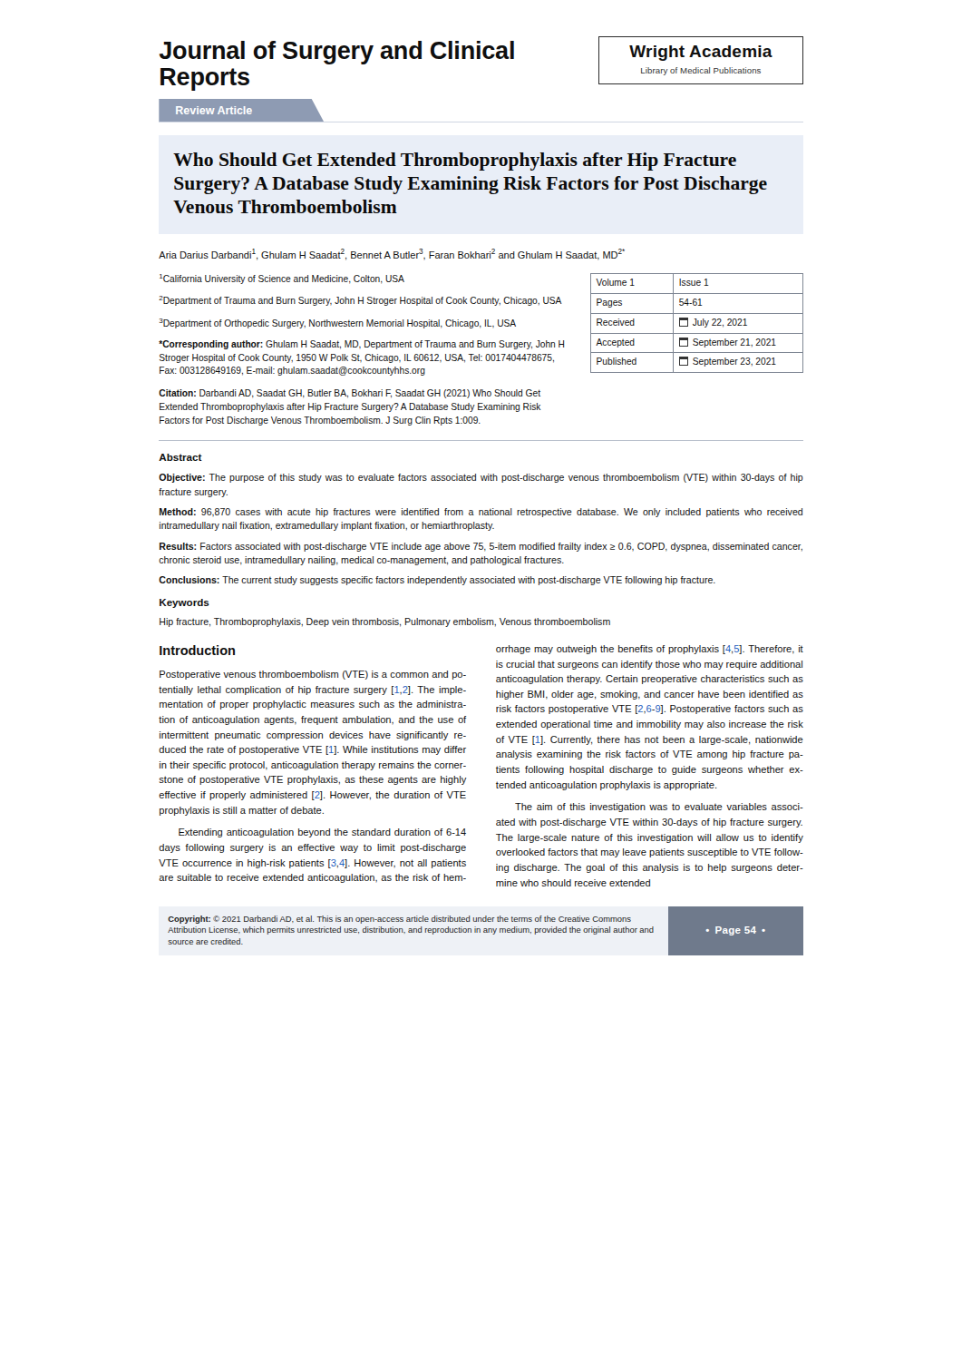Journal of Surgery and Clinical Reports
Wright Academia
Library of Medical Publications
Review Article
Who Should Get Extended Thromboprophylaxis after Hip Fracture Surgery? A Database Study Examining Risk Factors for Post Discharge Venous Thromboembolism
Aria Darius Darbandi1, Ghulam H Saadat2, Bennet A Butler3, Faran Bokhari2 and Ghulam H Saadat, MD2*
1California University of Science and Medicine, Colton, USA
2Department of Trauma and Burn Surgery, John H Stroger Hospital of Cook County, Chicago, USA
3Department of Orthopedic Surgery, Northwestern Memorial Hospital, Chicago, IL, USA
*Corresponding author: Ghulam H Saadat, MD, Department of Trauma and Burn Surgery, John H Stroger Hospital of Cook County, 1950 W Polk St, Chicago, IL 60612, USA, Tel: 0017404478675, Fax: 003128649169, E-mail: ghulam.saadat@cookcountyhhs.org
Citation: Darbandi AD, Saadat GH, Butler BA, Bokhari F, Saadat GH (2021) Who Should Get Extended Thromboprophylaxis after Hip Fracture Surgery? A Database Study Examining Risk Factors for Post Discharge Venous Thromboembolism. J Surg Clin Rpts 1:009.
| Volume 1 | Issue 1 |
| Pages | 54-61 |
| Received | July 22, 2021 |
| Accepted | September 21, 2021 |
| Published | September 23, 2021 |
Abstract
Objective: The purpose of this study was to evaluate factors associated with post-discharge venous thromboembolism (VTE) within 30-days of hip fracture surgery.
Method: 96,870 cases with acute hip fractures were identified from a national retrospective database. We only included patients who received intramedullary nail fixation, extramedullary implant fixation, or hemiarthroplasty.
Results: Factors associated with post-discharge VTE include age above 75, 5-item modified frailty index ≥ 0.6, COPD, dyspnea, disseminated cancer, chronic steroid use, intramedullary nailing, medical co-management, and pathological fractures.
Conclusions: The current study suggests specific factors independently associated with post-discharge VTE following hip fracture.
Keywords
Hip fracture, Thromboprophylaxis, Deep vein thrombosis, Pulmonary embolism, Venous thromboembolism
Introduction
Postoperative venous thromboembolism (VTE) is a common and potentially lethal complication of hip fracture surgery [1,2]. The implementation of proper prophylactic measures such as the administration of anticoagulation agents, frequent ambulation, and the use of intermittent pneumatic compression devices have significantly reduced the rate of postoperative VTE [1]. While institutions may differ in their specific protocol, anticoagulation therapy remains the cornerstone of postoperative VTE prophylaxis, as these agents are highly effective if properly administered [2]. However, the duration of VTE prophylaxis is still a matter of debate.
Extending anticoagulation beyond the standard duration of 6-14 days following surgery is an effective way to limit post-discharge VTE occurrence in high-risk patients [3,4]. However, not all patients are suitable to receive extended anticoagulation, as the risk of hemorrhage may outweigh the benefits of prophylaxis [4,5]. Therefore, it is crucial that surgeons can identify those who may require additional anticoagulation therapy. Certain preoperative characteristics such as higher BMI, older age, smoking, and cancer have been identified as risk factors postoperative VTE [2,6-9]. Postoperative factors such as extended operational time and immobility may also increase the risk of VTE [1]. Currently, there has not been a large-scale, nationwide analysis examining the risk factors of VTE among hip fracture patients following hospital discharge to guide surgeons whether extended anticoagulation prophylaxis is appropriate.
The aim of this investigation was to evaluate variables associated with post-discharge VTE within 30-days of hip fracture surgery. The large-scale nature of this investigation will allow us to identify overlooked factors that may leave patients susceptible to VTE following discharge. The goal of this analysis is to help surgeons determine who should receive extended
Copyright: © 2021 Darbandi AD, et al. This is an open-access article distributed under the terms of the Creative Commons Attribution License, which permits unrestricted use, distribution, and reproduction in any medium, provided the original author and source are credited.
• Page 54 •